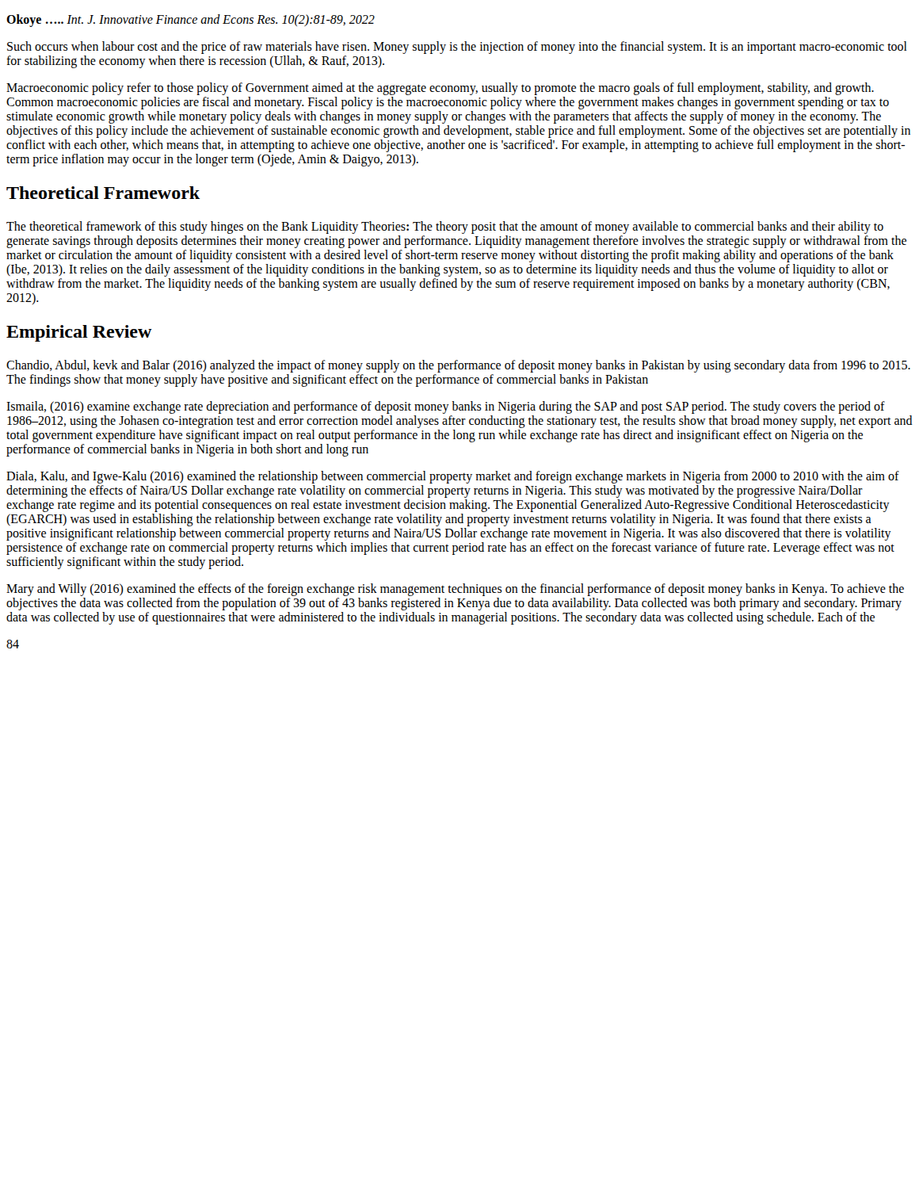Okoye ….. Int. J. Innovative Finance and Econs Res. 10(2):81-89, 2022
Such occurs when labour cost and the price of raw materials have risen. Money supply is the injection of money into the financial system. It is an important macro-economic tool for stabilizing the economy when there is recession (Ullah, & Rauf, 2013).
Macroeconomic policy refer to those policy of Government aimed at the aggregate economy, usually to promote the macro goals of full employment, stability, and growth. Common macroeconomic policies are fiscal and monetary. Fiscal policy is the macroeconomic policy where the government makes changes in government spending or tax to stimulate economic growth while monetary policy deals with changes in money supply or changes with the parameters that affects the supply of money in the economy. The objectives of this policy include the achievement of sustainable economic growth and development, stable price and full employment. Some of the objectives set are potentially in conflict with each other, which means that, in attempting to achieve one objective, another one is 'sacrificed'. For example, in attempting to achieve full employment in the short-term price inflation may occur in the longer term (Ojede, Amin & Daigyo, 2013).
Theoretical Framework
The theoretical framework of this study hinges on the Bank Liquidity Theories: The theory posit that the amount of money available to commercial banks and their ability to generate savings through deposits determines their money creating power and performance. Liquidity management therefore involves the strategic supply or withdrawal from the market or circulation the amount of liquidity consistent with a desired level of short-term reserve money without distorting the profit making ability and operations of the bank (Ibe, 2013). It relies on the daily assessment of the liquidity conditions in the banking system, so as to determine its liquidity needs and thus the volume of liquidity to allot or withdraw from the market. The liquidity needs of the banking system are usually defined by the sum of reserve requirement imposed on banks by a monetary authority (CBN, 2012).
Empirical Review
Chandio, Abdul, kevk and Balar (2016) analyzed the impact of money supply on the performance of deposit money banks in Pakistan by using secondary data from 1996 to 2015. The findings show that money supply have positive and significant effect on the performance of commercial banks in Pakistan
Ismaila, (2016) examine exchange rate depreciation and performance of deposit money banks in Nigeria during the SAP and post SAP period. The study covers the period of 1986–2012, using the Johasen co-integration test and error correction model analyses after conducting the stationary test, the results show that broad money supply, net export and total government expenditure have significant impact on real output performance in the long run while exchange rate has direct and insignificant effect on Nigeria on the performance of commercial banks in Nigeria in both short and long run
Diala, Kalu, and Igwe-Kalu (2016) examined the relationship between commercial property market and foreign exchange markets in Nigeria from 2000 to 2010 with the aim of determining the effects of Naira/US Dollar exchange rate volatility on commercial property returns in Nigeria. This study was motivated by the progressive Naira/Dollar exchange rate regime and its potential consequences on real estate investment decision making. The Exponential Generalized Auto-Regressive Conditional Heteroscedasticity (EGARCH) was used in establishing the relationship between exchange rate volatility and property investment returns volatility in Nigeria. It was found that there exists a positive insignificant relationship between commercial property returns and Naira/US Dollar exchange rate movement in Nigeria. It was also discovered that there is volatility persistence of exchange rate on commercial property returns which implies that current period rate has an effect on the forecast variance of future rate. Leverage effect was not sufficiently significant within the study period.
Mary and Willy (2016) examined the effects of the foreign exchange risk management techniques on the financial performance of deposit money banks in Kenya. To achieve the objectives the data was collected from the population of 39 out of 43 banks registered in Kenya due to data availability. Data collected was both primary and secondary. Primary data was collected by use of questionnaires that were administered to the individuals in managerial positions. The secondary data was collected using schedule. Each of the
84